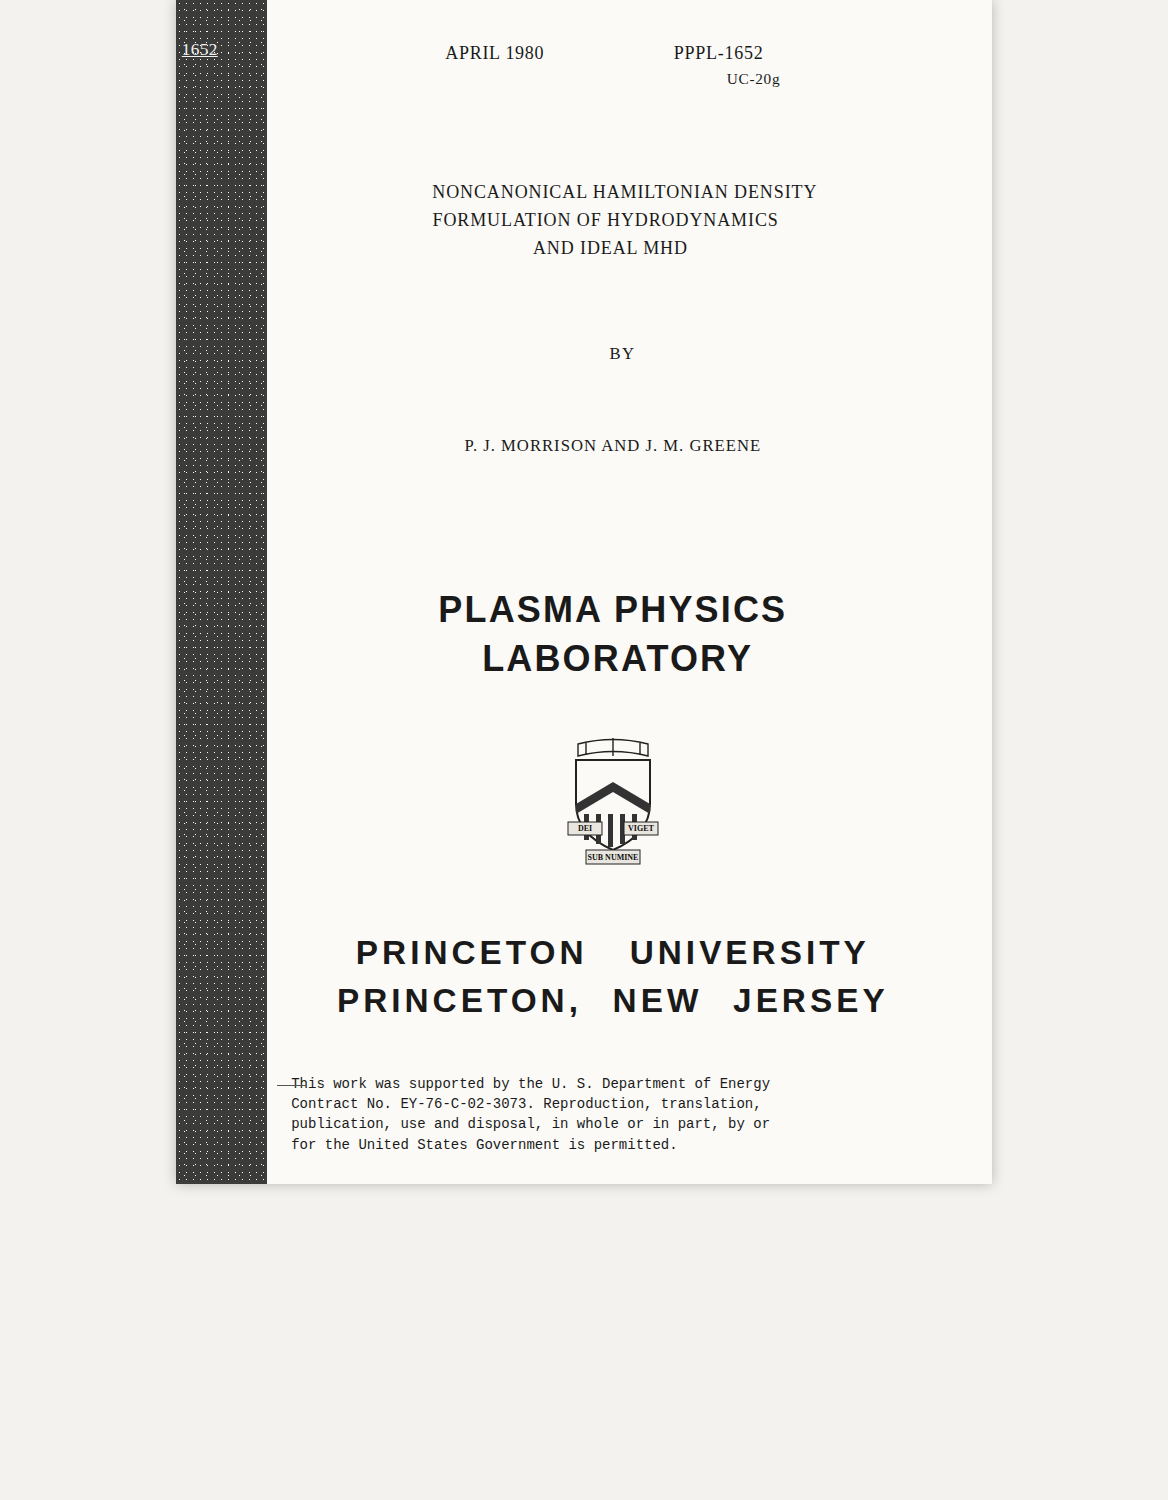1652
APRIL 1980
PPPL-1652 UC-20g
NONCANONICAL HAMILTONIAN DENSITY
FORMULATION OF HYDRODYNAMICS
AND IDEAL MHD
BY
P. J. MORRISON AND J. M. GREENE
PLASMA PHYSICS
LABORATORY
DEI VIGET SUB NUMINE
PRINCETON UNIVERSITY
PRINCETON, NEW JERSEY
This work was supported by the U. S. Department of Energy
Contract No. EY-76-C-02-3073. Reproduction, translation,
publication, use and disposal, in whole or in part, by or
for the United States Government is permitted.